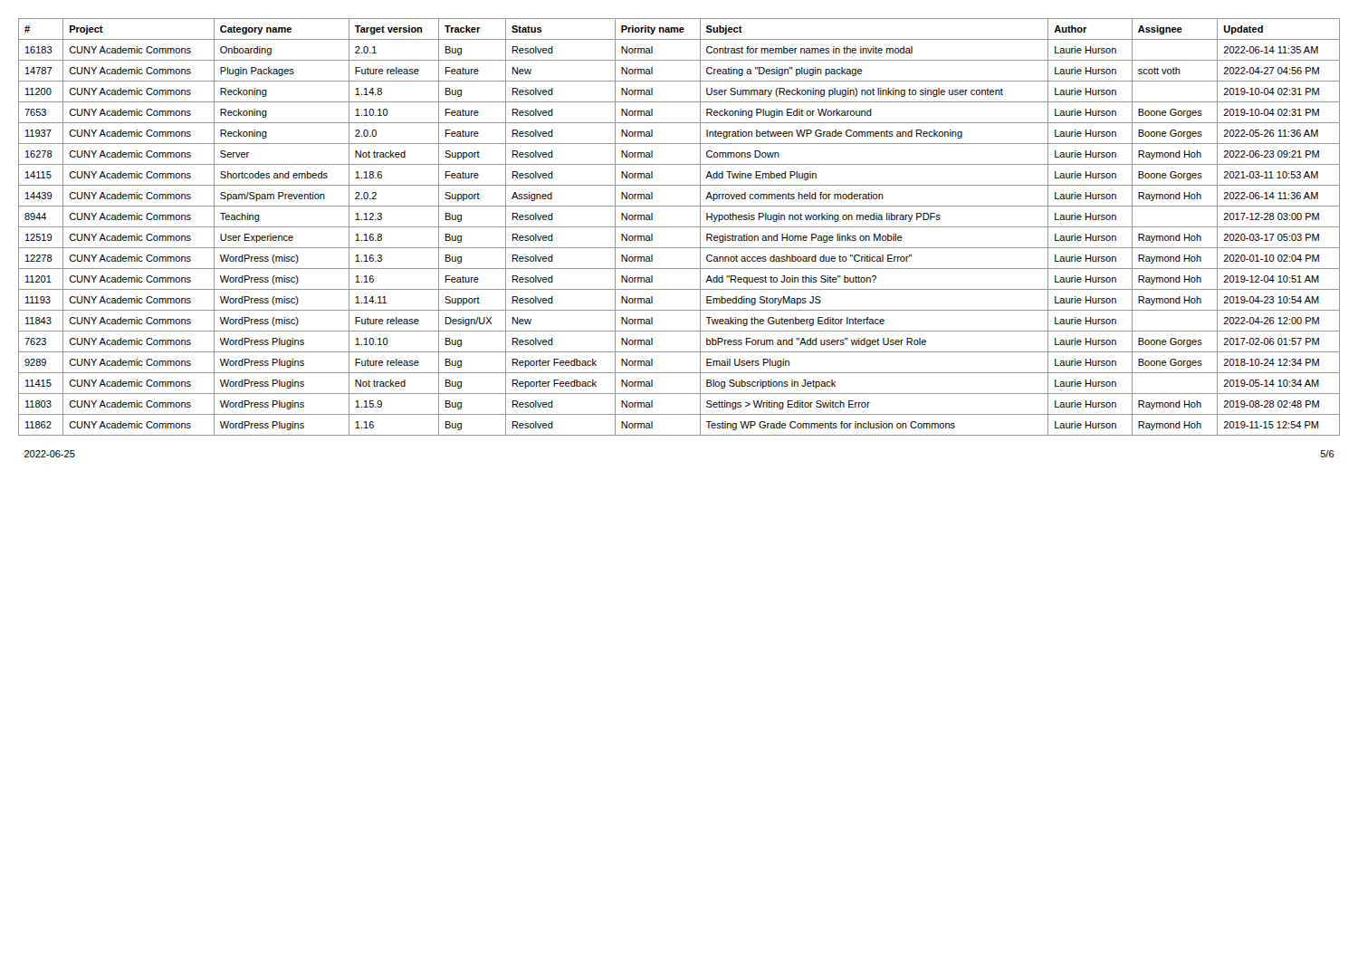| # | Project | Category name | Target version | Tracker | Status | Priority name | Subject | Author | Assignee | Updated |
| --- | --- | --- | --- | --- | --- | --- | --- | --- | --- | --- |
| 16183 | CUNY Academic Commons | Onboarding | 2.0.1 | Bug | Resolved | Normal | Contrast for member names in the invite modal | Laurie Hurson | | 2022-06-14 11:35 AM |
| 14787 | CUNY Academic Commons | Plugin Packages | Future release | Feature | New | Normal | Creating a "Design" plugin package | Laurie Hurson | scott voth | 2022-04-27 04:56 PM |
| 11200 | CUNY Academic Commons | Reckoning | 1.14.8 | Bug | Resolved | Normal | User Summary (Reckoning plugin) not linking to single user content | Laurie Hurson | | 2019-10-04 02:31 PM |
| 7653 | CUNY Academic Commons | Reckoning | 1.10.10 | Feature | Resolved | Normal | Reckoning Plugin Edit or Workaround | Laurie Hurson | Boone Gorges | 2019-10-04 02:31 PM |
| 11937 | CUNY Academic Commons | Reckoning | 2.0.0 | Feature | Resolved | Normal | Integration between WP Grade Comments and Reckoning | Laurie Hurson | Boone Gorges | 2022-05-26 11:36 AM |
| 16278 | CUNY Academic Commons | Server | Not tracked | Support | Resolved | Normal | Commons Down | Laurie Hurson | Raymond Hoh | 2022-06-23 09:21 PM |
| 14115 | CUNY Academic Commons | Shortcodes and embeds | 1.18.6 | Feature | Resolved | Normal | Add Twine Embed Plugin | Laurie Hurson | Boone Gorges | 2021-03-11 10:53 AM |
| 14439 | CUNY Academic Commons | Spam/Spam Prevention | 2.0.2 | Support | Assigned | Normal | Aprroved comments held for moderation | Laurie Hurson | Raymond Hoh | 2022-06-14 11:36 AM |
| 8944 | CUNY Academic Commons | Teaching | 1.12.3 | Bug | Resolved | Normal | Hypothesis Plugin not working on media library PDFs | Laurie Hurson | | 2017-12-28 03:00 PM |
| 12519 | CUNY Academic Commons | User Experience | 1.16.8 | Bug | Resolved | Normal | Registration and Home Page links on Mobile | Laurie Hurson | Raymond Hoh | 2020-03-17 05:03 PM |
| 12278 | CUNY Academic Commons | WordPress (misc) | 1.16.3 | Bug | Resolved | Normal | Cannot acces dashboard due to "Critical Error" | Laurie Hurson | Raymond Hoh | 2020-01-10 02:04 PM |
| 11201 | CUNY Academic Commons | WordPress (misc) | 1.16 | Feature | Resolved | Normal | Add "Request to Join this Site" button? | Laurie Hurson | Raymond Hoh | 2019-12-04 10:51 AM |
| 11193 | CUNY Academic Commons | WordPress (misc) | 1.14.11 | Support | Resolved | Normal | Embedding StoryMaps JS | Laurie Hurson | Raymond Hoh | 2019-04-23 10:54 AM |
| 11843 | CUNY Academic Commons | WordPress (misc) | Future release | Design/UX | New | Normal | Tweaking the Gutenberg Editor Interface | Laurie Hurson | | 2022-04-26 12:00 PM |
| 7623 | CUNY Academic Commons | WordPress Plugins | 1.10.10 | Bug | Resolved | Normal | bbPress Forum and "Add users" widget User Role | Laurie Hurson | Boone Gorges | 2017-02-06 01:57 PM |
| 9289 | CUNY Academic Commons | WordPress Plugins | Future release | Bug | Reporter Feedback | Normal | Email Users Plugin | Laurie Hurson | Boone Gorges | 2018-10-24 12:34 PM |
| 11415 | CUNY Academic Commons | WordPress Plugins | Not tracked | Bug | Reporter Feedback | Normal | Blog Subscriptions in Jetpack | Laurie Hurson | | 2019-05-14 10:34 AM |
| 11803 | CUNY Academic Commons | WordPress Plugins | 1.15.9 | Bug | Resolved | Normal | Settings > Writing Editor Switch Error | Laurie Hurson | Raymond Hoh | 2019-08-28 02:48 PM |
| 11862 | CUNY Academic Commons | WordPress Plugins | 1.16 | Bug | Resolved | Normal | Testing WP Grade Comments for inclusion on Commons | Laurie Hurson | Raymond Hoh | 2019-11-15 12:54 PM |
| 2022-06-25 | 5/6 |